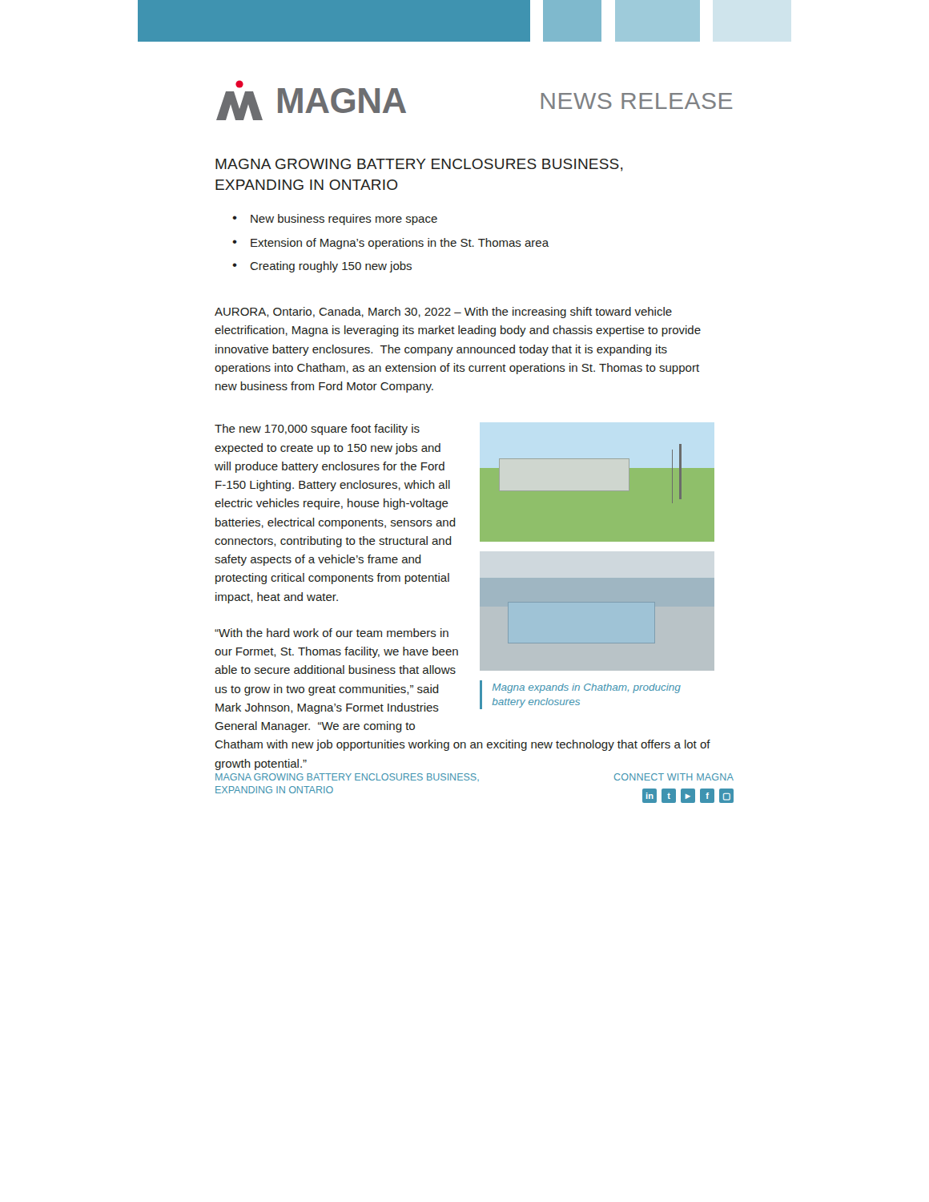MAGNA
NEWS RELEASE
Magna Growing Battery Enclosures Business, Expanding in Ontario
New business requires more space
Extension of Magna’s operations in the St. Thomas area
Creating roughly 150 new jobs
AURORA, Ontario, Canada, March 30, 2022 – With the increasing shift toward vehicle electrification, Magna is leveraging its market leading body and chassis expertise to provide innovative battery enclosures. The company announced today that it is expanding its operations into Chatham, as an extension of its current operations in St. Thomas to support new business from Ford Motor Company.
Magna expands in Chatham, producing battery enclosures
The new 170,000 square foot facility is expected to create up to 150 new jobs and will produce battery enclosures for the Ford F-150 Lighting. Battery enclosures, which all electric vehicles require, house high-voltage batteries, electrical components, sensors and connectors, contributing to the structural and safety aspects of a vehicle’s frame and protecting critical components from potential impact, heat and water.
“With the hard work of our team members in our Formet, St. Thomas facility, we have been able to secure additional business that allows us to grow in two great communities,” said Mark Johnson, Magna’s Formet Industries General Manager. “We are coming to Chatham with new job opportunities working on an exciting new technology that offers a lot of growth potential.”
Magna Growing Battery Enclosures Business, Expanding in Ontario
Connect with Magna
in t ► f ▢